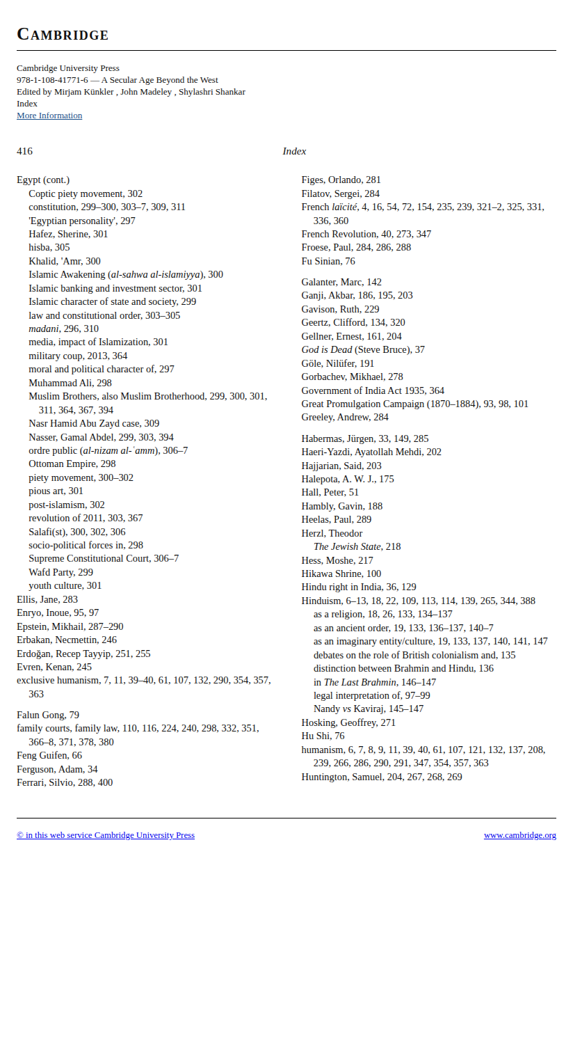Cambridge
Cambridge University Press
978-1-108-41771-6 — A Secular Age Beyond the West
Edited by Mirjam Künkler , John Madeley , Shylashri Shankar
Index
More Information
416
Index
Egypt (cont.)
Coptic piety movement, 302
constitution, 299–300, 303–7, 309, 311
'Egyptian personality', 297
Hafez, Sherine, 301
hisba, 305
Khalid, 'Amr, 300
Islamic Awakening (al-sahwa al-islamiyya), 300
Islamic banking and investment sector, 301
Islamic character of state and society, 299
law and constitutional order, 303–305
madani, 296, 310
media, impact of Islamization, 301
military coup, 2013, 364
moral and political character of, 297
Muhammad Ali, 298
Muslim Brothers, also Muslim Brotherhood, 299, 300, 301, 311, 364, 367, 394
Nasr Hamid Abu Zayd case, 309
Nasser, Gamal Abdel, 299, 303, 394
ordre public (al-nizam al-ʿamm), 306–7
Ottoman Empire, 298
piety movement, 300–302
pious art, 301
post-islamism, 302
revolution of 2011, 303, 367
Salafi(st), 300, 302, 306
socio-political forces in, 298
Supreme Constitutional Court, 306–7
Wafd Party, 299
youth culture, 301
Ellis, Jane, 283
Enryo, Inoue, 95, 97
Epstein, Mikhail, 287–290
Erbakan, Necmettin, 246
Erdoğan, Recep Tayyip, 251, 255
Evren, Kenan, 245
exclusive humanism, 7, 11, 39–40, 61, 107, 132, 290, 354, 357, 363
Falun Gong, 79
family courts, family law, 110, 116, 224, 240, 298, 332, 351, 366–8, 371, 378, 380
Feng Guifen, 66
Ferguson, Adam, 34
Ferrari, Silvio, 288, 400
Figes, Orlando, 281
Filatov, Sergei, 284
French laïcité, 4, 16, 54, 72, 154, 235, 239, 321–2, 325, 331, 336, 360
French Revolution, 40, 273, 347
Froese, Paul, 284, 286, 288
Fu Sinian, 76
Galanter, Marc, 142
Ganji, Akbar, 186, 195, 203
Gavison, Ruth, 229
Geertz, Clifford, 134, 320
Gellner, Ernest, 161, 204
God is Dead (Steve Bruce), 37
Göle, Nilüfer, 191
Gorbachev, Mikhael, 278
Government of India Act 1935, 364
Great Promulgation Campaign (1870–1884), 93, 98, 101
Greeley, Andrew, 284
Habermas, Jürgen, 33, 149, 285
Haeri-Yazdi, Ayatollah Mehdi, 202
Hajjarian, Said, 203
Halepota, A. W. J., 175
Hall, Peter, 51
Hambly, Gavin, 188
Heelas, Paul, 289
Herzl, Theodor
The Jewish State, 218
Hess, Moshe, 217
Hikawa Shrine, 100
Hindu right in India, 36, 129
Hinduism, 6–13, 18, 22, 109, 113, 114, 139, 265, 344, 388
as a religion, 18, 26, 133, 134–137
as an ancient order, 19, 133, 136–137, 140–7
as an imaginary entity/culture, 19, 133, 137, 140, 141, 147
debates on the role of British colonialism and, 135
distinction between Brahmin and Hindu, 136
in The Last Brahmin, 146–147
legal interpretation of, 97–99
Nandy vs Kaviraj, 145–147
Hosking, Geoffrey, 271
Hu Shi, 76
humanism, 6, 7, 8, 9, 11, 39, 40, 61, 107, 121, 132, 137, 208, 239, 266, 286, 290, 291, 347, 354, 357, 363
Huntington, Samuel, 204, 267, 268, 269
© in this web service Cambridge University Press www.cambridge.org